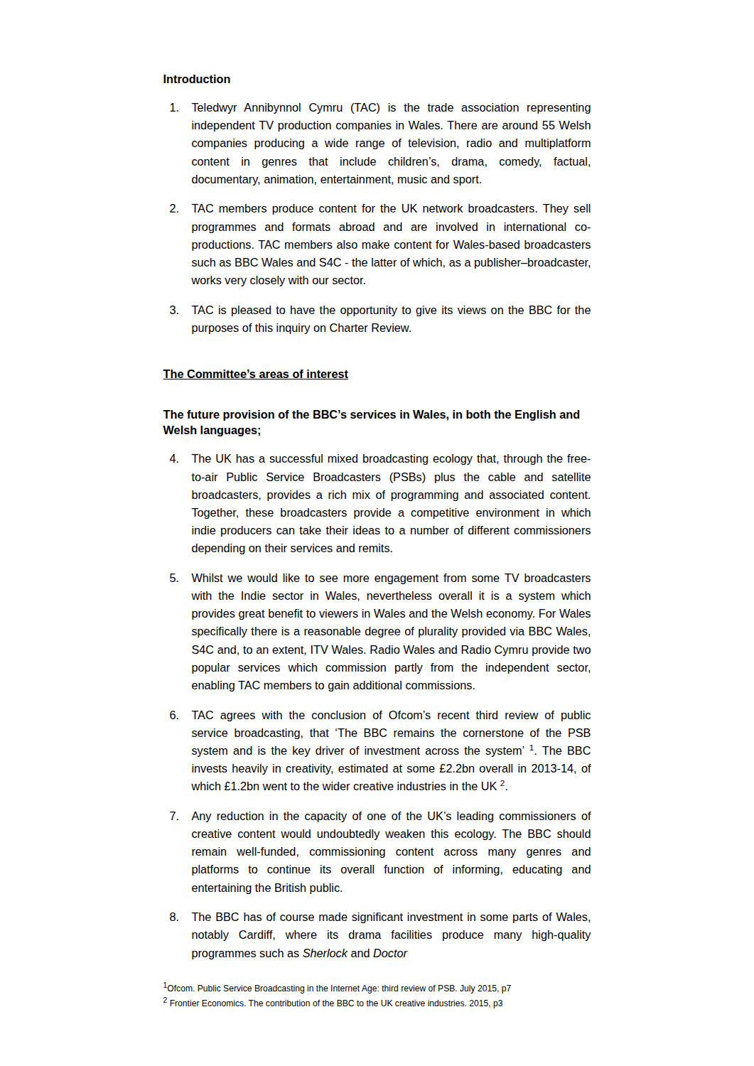Introduction
Teledwyr Annibynnol Cymru (TAC) is the trade association representing independent TV production companies in Wales. There are around 55 Welsh companies producing a wide range of television, radio and multiplatform content in genres that include children’s, drama, comedy, factual, documentary, animation, entertainment, music and sport.
TAC members produce content for the UK network broadcasters. They sell programmes and formats abroad and are involved in international co-productions. TAC members also make content for Wales-based broadcasters such as BBC Wales and S4C - the latter of which, as a publisher–broadcaster, works very closely with our sector.
TAC is pleased to have the opportunity to give its views on the BBC for the purposes of this inquiry on Charter Review.
The Committee’s areas of interest
The future provision of the BBC’s services in Wales, in both the English and Welsh languages;
The UK has a successful mixed broadcasting ecology that, through the free-to-air Public Service Broadcasters (PSBs) plus the cable and satellite broadcasters, provides a rich mix of programming and associated content. Together, these broadcasters provide a competitive environment in which indie producers can take their ideas to a number of different commissioners depending on their services and remits.
Whilst we would like to see more engagement from some TV broadcasters with the Indie sector in Wales, nevertheless overall it is a system which provides great benefit to viewers in Wales and the Welsh economy. For Wales specifically there is a reasonable degree of plurality provided via BBC Wales, S4C and, to an extent, ITV Wales. Radio Wales and Radio Cymru provide two popular services which commission partly from the independent sector, enabling TAC members to gain additional commissions.
TAC agrees with the conclusion of Ofcom’s recent third review of public service broadcasting, that ‘The BBC remains the cornerstone of the PSB system and is the key driver of investment across the system’ 1. The BBC invests heavily in creativity, estimated at some £2.2bn overall in 2013-14, of which £1.2bn went to the wider creative industries in the UK 2.
Any reduction in the capacity of one of the UK’s leading commissioners of creative content would undoubtedly weaken this ecology. The BBC should remain well-funded, commissioning content across many genres and platforms to continue its overall function of informing, educating and entertaining the British public.
The BBC has of course made significant investment in some parts of Wales, notably Cardiff, where its drama facilities produce many high-quality programmes such as Sherlock and Doctor
1Ofcom. Public Service Broadcasting in the Internet Age: third review of PSB. July 2015, p7
2 Frontier Economics. The contribution of the BBC to the UK creative industries. 2015, p3